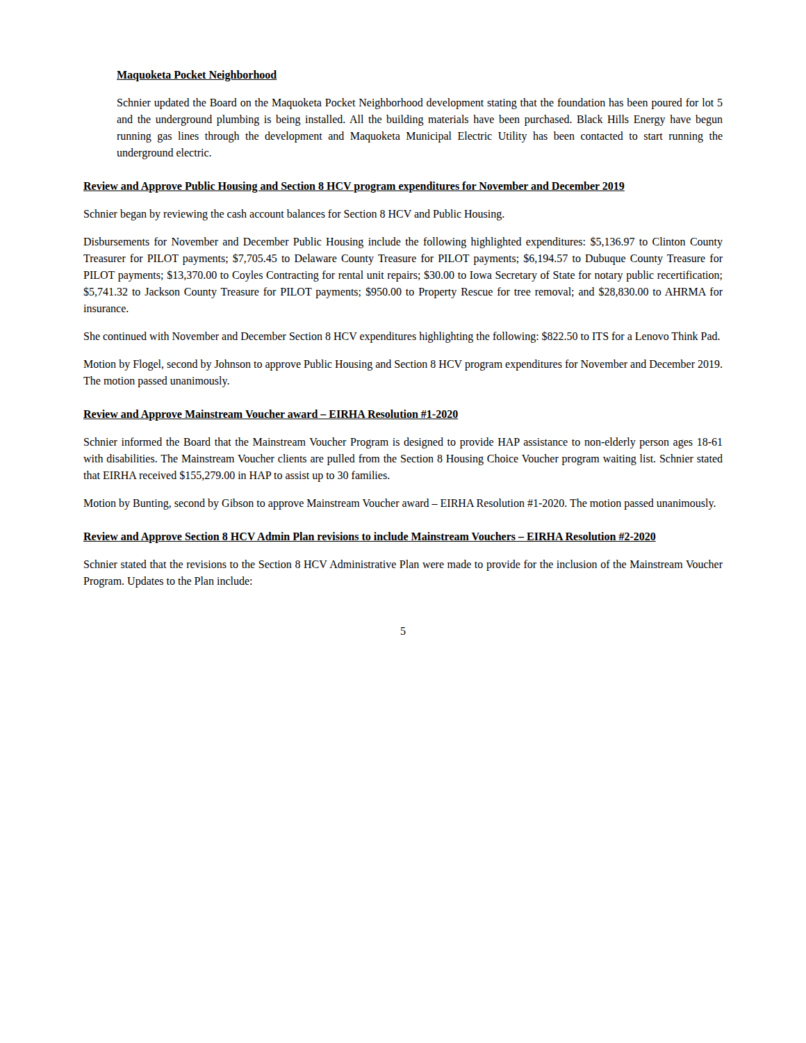Maquoketa Pocket Neighborhood
Schnier updated the Board on the Maquoketa Pocket Neighborhood development stating that the foundation has been poured for lot 5 and the underground plumbing is being installed. All the building materials have been purchased. Black Hills Energy have begun running gas lines through the development and Maquoketa Municipal Electric Utility has been contacted to start running the underground electric.
Review and Approve Public Housing and Section 8 HCV program expenditures for November and December 2019
Schnier began by reviewing the cash account balances for Section 8 HCV and Public Housing.
Disbursements for November and December Public Housing include the following highlighted expenditures: $5,136.97 to Clinton County Treasurer for PILOT payments; $7,705.45 to Delaware County Treasure for PILOT payments; $6,194.57 to Dubuque County Treasure for PILOT payments; $13,370.00 to Coyles Contracting for rental unit repairs; $30.00 to Iowa Secretary of State for notary public recertification; $5,741.32 to Jackson County Treasure for PILOT payments; $950.00 to Property Rescue for tree removal; and $28,830.00 to AHRMA for insurance.
She continued with November and December Section 8 HCV expenditures highlighting the following: $822.50 to ITS for a Lenovo Think Pad.
Motion by Flogel, second by Johnson to approve Public Housing and Section 8 HCV program expenditures for November and December 2019. The motion passed unanimously.
Review and Approve Mainstream Voucher award – EIRHA Resolution #1-2020
Schnier informed the Board that the Mainstream Voucher Program is designed to provide HAP assistance to non-elderly person ages 18-61 with disabilities. The Mainstream Voucher clients are pulled from the Section 8 Housing Choice Voucher program waiting list. Schnier stated that EIRHA received $155,279.00 in HAP to assist up to 30 families.
Motion by Bunting, second by Gibson to approve Mainstream Voucher award – EIRHA Resolution #1-2020. The motion passed unanimously.
Review and Approve Section 8 HCV Admin Plan revisions to include Mainstream Vouchers – EIRHA Resolution #2-2020
Schnier stated that the revisions to the Section 8 HCV Administrative Plan were made to provide for the inclusion of the Mainstream Voucher Program. Updates to the Plan include:
5